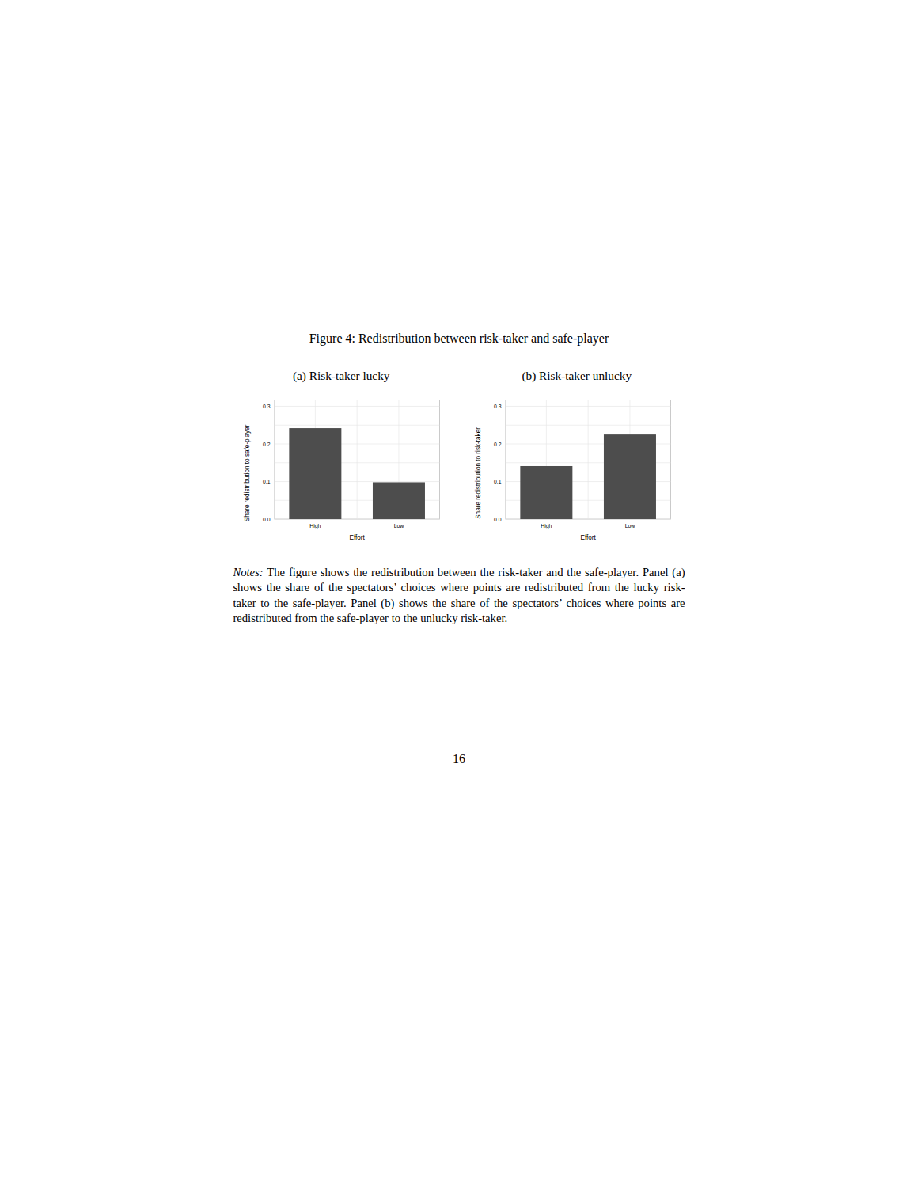Figure 4: Redistribution between risk-taker and safe-player
(a) Risk-taker lucky
(b) Risk-taker unlucky
Share redistribution to safe-player 0.3 0.2 0.1 0.0 High Low Effort
Share redistribution to risk-taker 0.3 0.2 0.1 0.0 High Low Effort
Notes: The figure shows the redistribution between the risk-taker and the safe-player. Panel (a) shows the share of the spectators’ choices where points are redistributed from the lucky risk-taker to the safe-player. Panel (b) shows the share of the spectators’ choices where points are redistributed from the safe-player to the unlucky risk-taker.
16